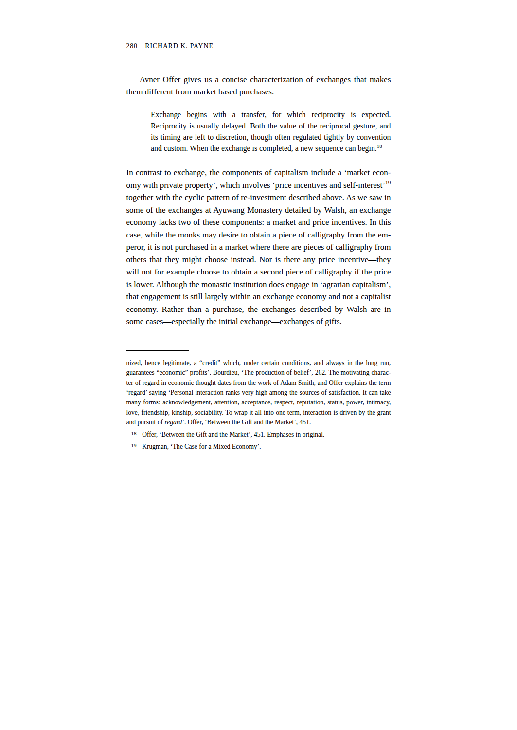280 RICHARD K. PAYNE
Avner Offer gives us a concise characterization of exchanges that makes them different from market based purchases.
Exchange begins with a transfer, for which reciprocity is expected. Reciprocity is usually delayed. Both the value of the reciprocal gesture, and its timing are left to discretion, though often regulated tightly by convention and custom. When the exchange is completed, a new sequence can begin.18
In contrast to exchange, the components of capitalism include a ‘market economy with private property’, which involves ‘price incentives and self-interest’19 together with the cyclic pattern of re-investment described above. As we saw in some of the exchanges at Ayuwang Monastery detailed by Walsh, an exchange economy lacks two of these components: a market and price incentives. In this case, while the monks may desire to obtain a piece of calligraphy from the emperor, it is not purchased in a market where there are pieces of calligraphy from others that they might choose instead. Nor is there any price incentive—they will not for example choose to obtain a second piece of calligraphy if the price is lower. Although the monastic institution does engage in ‘agrarian capitalism’, that engagement is still largely within an exchange economy and not a capitalist economy. Rather than a purchase, the exchanges described by Walsh are in some cases—especially the initial exchange—exchanges of gifts.
nized, hence legitimate, a “credit” which, under certain conditions, and always in the long run, guarantees “economic” profits’. Bourdieu, ‘The production of belief’, 262. The motivating character of regard in economic thought dates from the work of Adam Smith, and Offer explains the term ‘regard’ saying ‘Personal interaction ranks very high among the sources of satisfaction. It can take many forms: acknowledgement, attention, acceptance, respect, reputation, status, power, intimacy, love, friendship, kinship, sociability. To wrap it all into one term, interaction is driven by the grant and pursuit of regard’. Offer, ‘Between the Gift and the Market’, 451.
18 Offer, ‘Between the Gift and the Market’, 451. Emphases in original.
19 Krugman, ‘The Case for a Mixed Economy’.